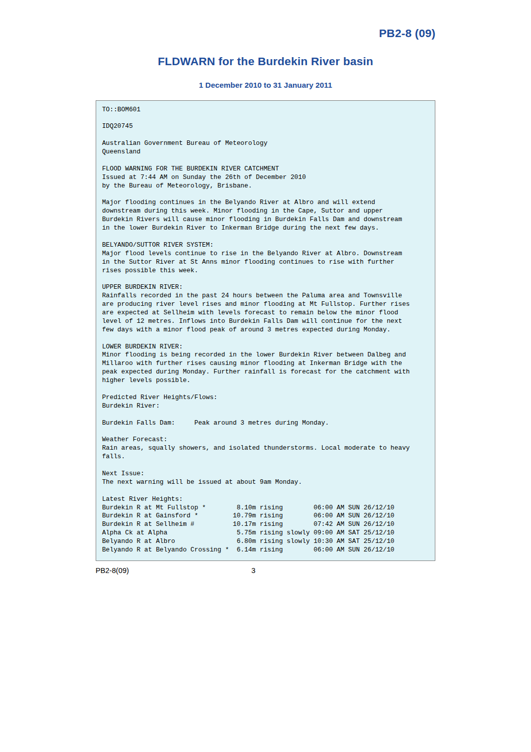PB2-8 (09)
FLDWARN for the Burdekin River basin
1 December 2010 to 31 January 2011
TO::BOM601

IDQ20745

Australian Government Bureau of Meteorology
Queensland

FLOOD WARNING FOR THE BURDEKIN RIVER CATCHMENT
Issued at 7:44 AM on Sunday the 26th of December 2010
by the Bureau of Meteorology, Brisbane.

Major flooding continues in the Belyando River at Albro and will extend
downstream during this week. Minor flooding in the Cape, Suttor and upper
Burdekin Rivers will cause minor flooding in Burdekin Falls Dam and downstream
in the lower Burdekin River to Inkerman Bridge during the next few days.

BELYANDO/SUTTOR RIVER SYSTEM:
Major flood levels continue to rise in the Belyando River at Albro. Downstream
in the Suttor River at St Anns minor flooding continues to rise with further
rises possible this week.

UPPER BURDEKIN RIVER:
Rainfalls recorded in the past 24 hours between the Paluma area and Townsville
are producing river level rises and minor flooding at Mt Fullstop. Further rises
are expected at Sellheim with levels forecast to remain below the minor flood
level of 12 metres. Inflows into Burdekin Falls Dam will continue for the next
few days with a minor flood peak of around 3 metres expected during Monday.

LOWER BURDEKIN RIVER:
Minor flooding is being recorded in the lower Burdekin River between Dalbeg and
Millaroo with further rises causing minor flooding at Inkerman Bridge with the
peak expected during Monday. Further rainfall is forecast for the catchment with
higher levels possible.

Predicted River Heights/Flows:
Burdekin River:

Burdekin Falls Dam:     Peak around 3 metres during Monday.

Weather Forecast:
Rain areas, squally showers, and isolated thunderstorms. Local moderate to heavy
falls.

Next Issue:
The next warning will be issued at about 9am Monday.

Latest River Heights:
Burdekin R at Mt Fullstop *        8.10m rising        06:00 AM SUN 26/12/10
Burdekin R at Gainsford *         10.79m rising        06:00 AM SUN 26/12/10
Burdekin R at Sellheim #          10.17m rising        07:42 AM SUN 26/12/10
Alpha Ck at Alpha                  5.75m rising slowly 09:00 AM SAT 25/12/10
Belyando R at Albro                6.80m rising slowly 10:30 AM SAT 25/12/10
Belyando R at Belyando Crossing *  6.14m rising        06:00 AM SUN 26/12/10
PB2-8(09)
3